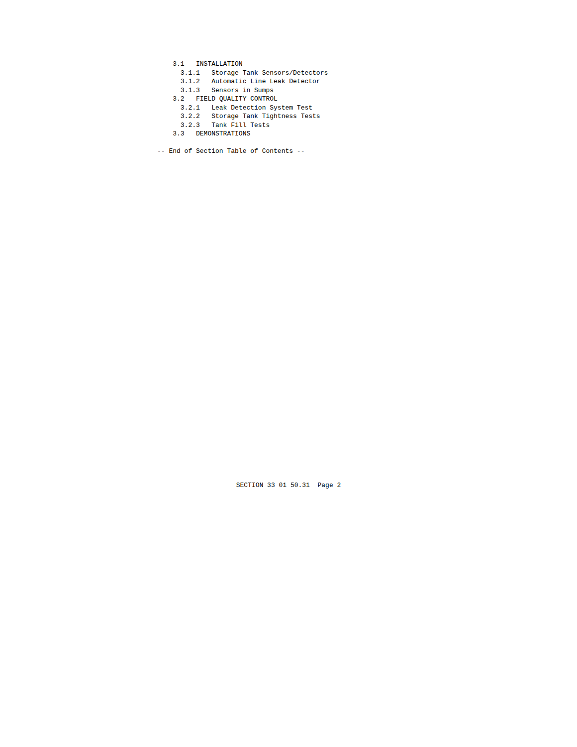3.1   INSTALLATION
      3.1.1   Storage Tank Sensors/Detectors
      3.1.2   Automatic Line Leak Detector
      3.1.3   Sensors in Sumps
    3.2   FIELD QUALITY CONTROL
      3.2.1   Leak Detection System Test
      3.2.2   Storage Tank Tightness Tests
      3.2.3   Tank Fill Tests
    3.3   DEMONSTRATIONS

-- End of Section Table of Contents --
SECTION 33 01 50.31 Page 2